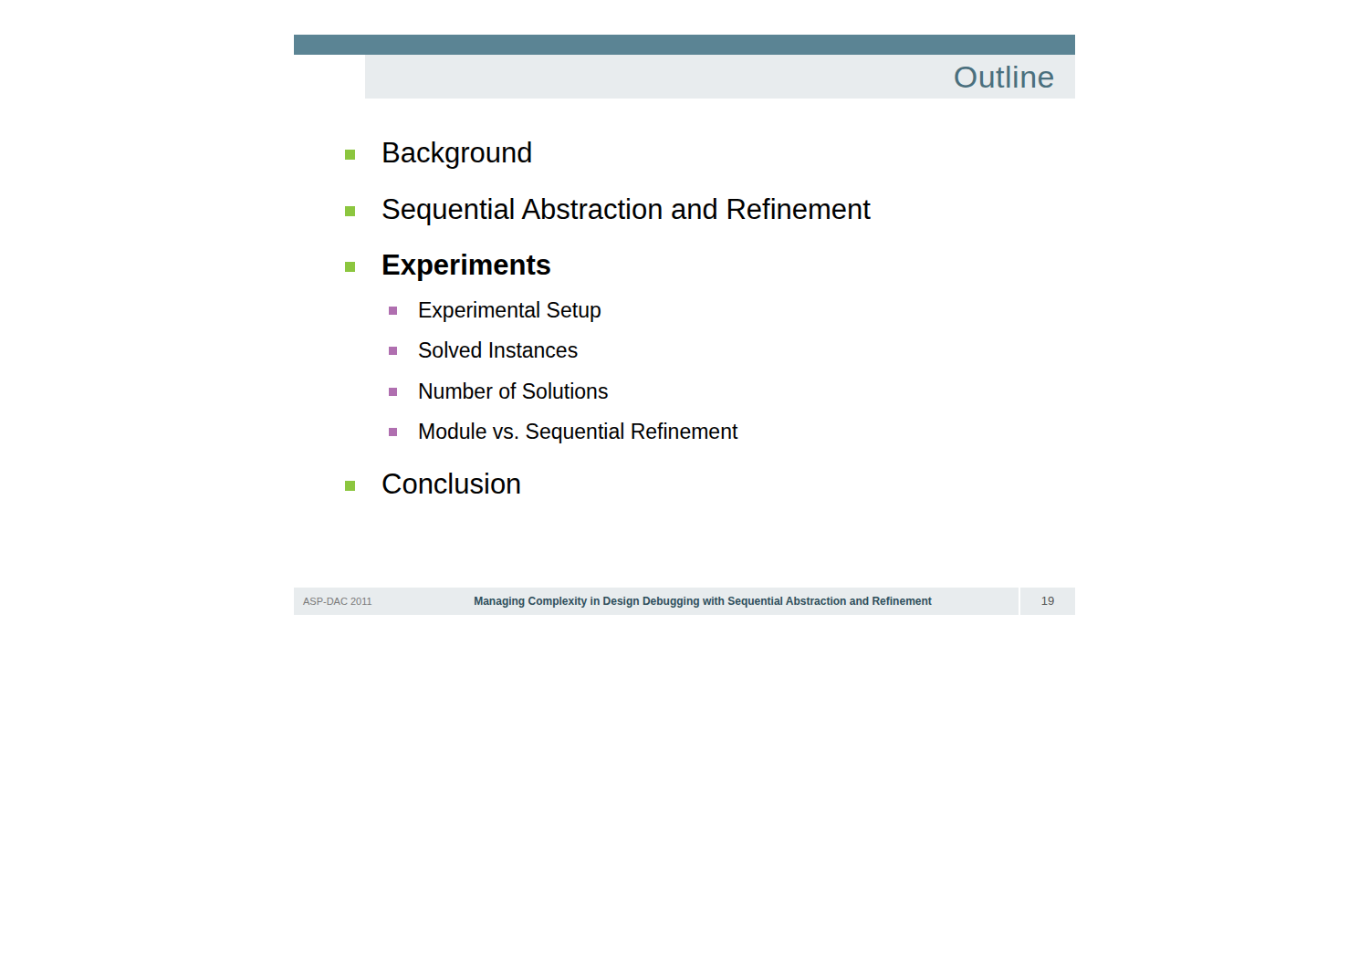Outline
Background
Sequential Abstraction and Refinement
Experiments
Experimental Setup
Solved Instances
Number of Solutions
Module vs. Sequential Refinement
Conclusion
ASP-DAC 2011
Managing Complexity in Design Debugging with Sequential Abstraction and Refinement
19